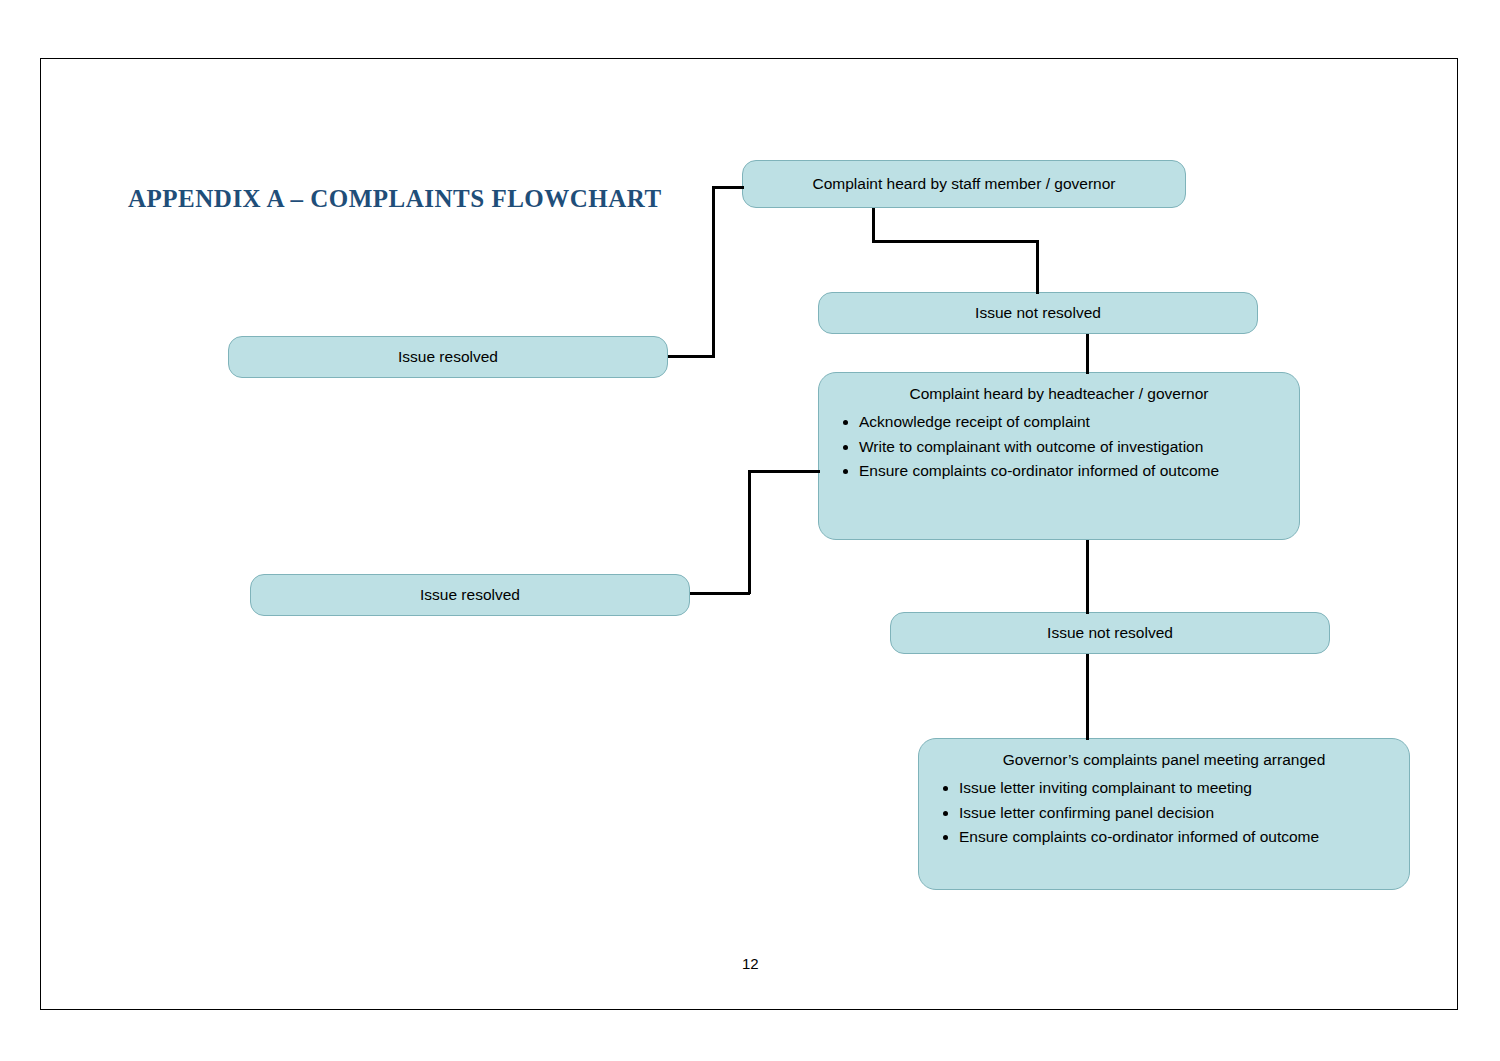APPENDIX A – COMPLAINTS FLOWCHART
Complaint heard by staff member / governor
Issue not resolved
Issue resolved
Complaint heard by headteacher / governor
Acknowledge receipt of complaint
Write to complainant with outcome of investigation
Ensure complaints co-ordinator informed of outcome
Issue resolved
Issue not resolved
Governor’s complaints panel meeting arranged
Issue letter inviting complainant to meeting
Issue letter confirming panel decision
Ensure complaints co-ordinator informed of outcome
12